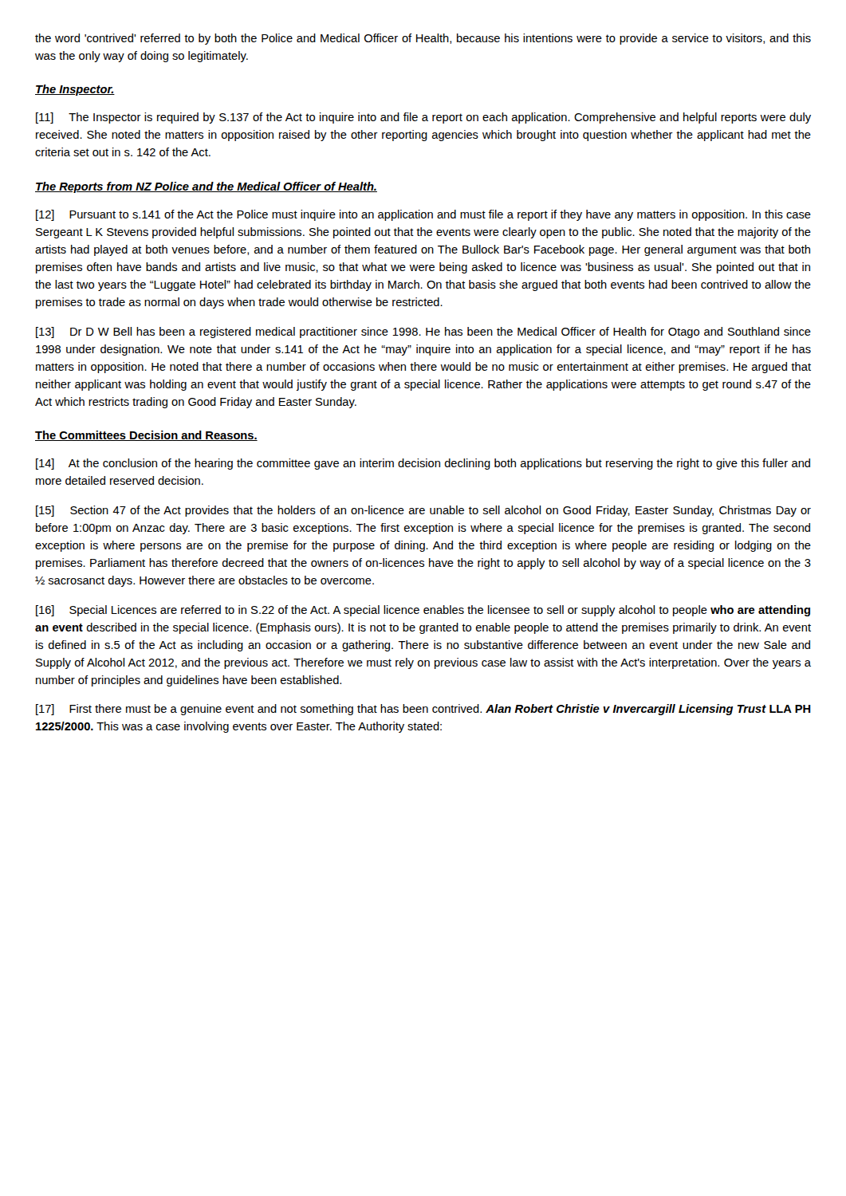the word 'contrived' referred to by both the Police and Medical Officer of Health, because his intentions were to provide a service to visitors, and this was the only way of doing so legitimately.
The Inspector.
[11] The Inspector is required by S.137 of the Act to inquire into and file a report on each application. Comprehensive and helpful reports were duly received. She noted the matters in opposition raised by the other reporting agencies which brought into question whether the applicant had met the criteria set out in s. 142 of the Act.
The Reports from NZ Police and the Medical Officer of Health.
[12] Pursuant to s.141 of the Act the Police must inquire into an application and must file a report if they have any matters in opposition. In this case Sergeant L K Stevens provided helpful submissions. She pointed out that the events were clearly open to the public. She noted that the majority of the artists had played at both venues before, and a number of them featured on The Bullock Bar's Facebook page. Her general argument was that both premises often have bands and artists and live music, so that what we were being asked to licence was 'business as usual'. She pointed out that in the last two years the “Luggate Hotel” had celebrated its birthday in March. On that basis she argued that both events had been contrived to allow the premises to trade as normal on days when trade would otherwise be restricted.
[13] Dr D W Bell has been a registered medical practitioner since 1998. He has been the Medical Officer of Health for Otago and Southland since 1998 under designation. We note that under s.141 of the Act he “may” inquire into an application for a special licence, and “may” report if he has matters in opposition. He noted that there a number of occasions when there would be no music or entertainment at either premises. He argued that neither applicant was holding an event that would justify the grant of a special licence. Rather the applications were attempts to get round s.47 of the Act which restricts trading on Good Friday and Easter Sunday.
The Committees Decision and Reasons.
[14] At the conclusion of the hearing the committee gave an interim decision declining both applications but reserving the right to give this fuller and more detailed reserved decision.
[15] Section 47 of the Act provides that the holders of an on-licence are unable to sell alcohol on Good Friday, Easter Sunday, Christmas Day or before 1:00pm on Anzac day. There are 3 basic exceptions. The first exception is where a special licence for the premises is granted. The second exception is where persons are on the premise for the purpose of dining. And the third exception is where people are residing or lodging on the premises. Parliament has therefore decreed that the owners of on-licences have the right to apply to sell alcohol by way of a special licence on the 3 ½ sacrosanct days. However there are obstacles to be overcome.
[16] Special Licences are referred to in S.22 of the Act. A special licence enables the licensee to sell or supply alcohol to people who are attending an event described in the special licence. (Emphasis ours). It is not to be granted to enable people to attend the premises primarily to drink. An event is defined in s.5 of the Act as including an occasion or a gathering. There is no substantive difference between an event under the new Sale and Supply of Alcohol Act 2012, and the previous act. Therefore we must rely on previous case law to assist with the Act's interpretation. Over the years a number of principles and guidelines have been established.
[17] First there must be a genuine event and not something that has been contrived. Alan Robert Christie v Invercargill Licensing Trust LLA PH 1225/2000. This was a case involving events over Easter. The Authority stated: